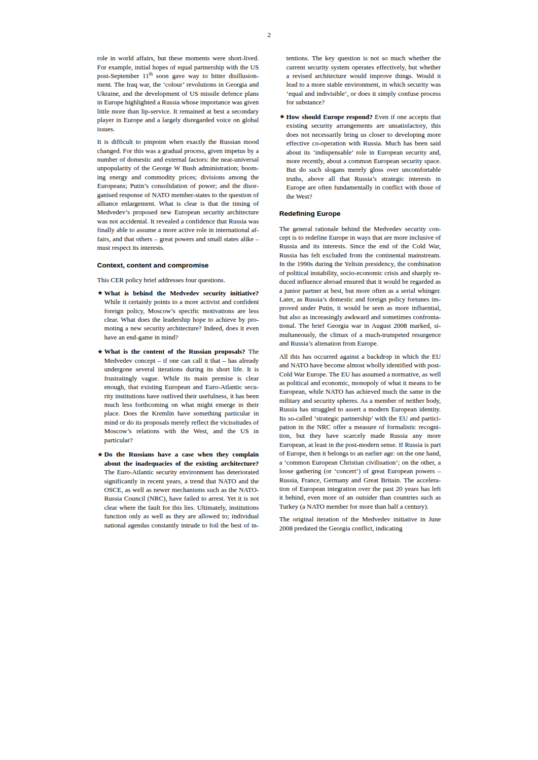2
role in world affairs, but these moments were short-lived. For example, initial hopes of equal partnership with the US post-September 11th soon gave way to bitter disillusionment. The Iraq war, the ‘colour’ revolutions in Georgia and Ukraine, and the development of US missile defence plans in Europe highlighted a Russia whose importance was given little more than lip-service. It remained at best a secondary player in Europe and a largely disregarded voice on global issues.
It is difficult to pinpoint when exactly the Russian mood changed. For this was a gradual process, given impetus by a number of domestic and external factors: the near-universal unpopularity of the George W Bush administration; booming energy and commodity prices; divisions among the Europeans; Putin’s consolidation of power; and the disorganised response of NATO member-states to the question of alliance enlargement. What is clear is that the timing of Medvedev’s proposed new European security architecture was not accidental. It revealed a confidence that Russia was finally able to assume a more active role in international affairs, and that others – great powers and small states alike – must respect its interests.
Context, content and compromise
This CER policy brief addresses four questions.
What is behind the Medvedev security initiative? While it certainly points to a more activist and confident foreign policy, Moscow’s specific motivations are less clear. What does the leadership hope to achieve by promoting a new security architecture? Indeed, does it even have an end-game in mind?
What is the content of the Russian proposals? The Medvedev concept – if one can call it that – has already undergone several iterations during its short life. It is frustratingly vague. While its main premise is clear enough, that existing European and Euro-Atlantic security institutions have outlived their usefulness, it has been much less forthcoming on what might emerge in their place. Does the Kremlin have something particular in mind or do its proposals merely reflect the vicissitudes of Moscow’s relations with the West, and the US in particular?
Do the Russians have a case when they complain about the inadequacies of the existing architecture? The Euro-Atlantic security environment has deteriorated significantly in recent years, a trend that NATO and the OSCE, as well as newer mechanisms such as the NATO-Russia Council (NRC), have failed to arrest. Yet it is not clear where the fault for this lies. Ultimately, institutions function only as well as they are allowed to; individual national agendas constantly intrude to foil the best of intentions. The key question is not so much whether the current security system operates effectively, but whether a revised architecture would improve things. Would it lead to a more stable environment, in which security was ‘equal and indivisible’, or does it simply confuse process for substance?
How should Europe respond? Even if one accepts that existing security arrangements are unsatisfactory, this does not necessarily bring us closer to developing more effective co-operation with Russia. Much has been said about its ‘indispensable’ role in European security and, more recently, about a common European security space. But do such slogans merely gloss over uncomfortable truths, above all that Russia’s strategic interests in Europe are often fundamentally in conflict with those of the West?
Redefining Europe
The general rationale behind the Medvedev security concept is to redefine Europe in ways that are more inclusive of Russia and its interests. Since the end of the Cold War, Russia has felt excluded from the continental mainstream. In the 1990s during the Yeltsin presidency, the combination of political instability, socio-economic crisis and sharply reduced influence abroad ensured that it would be regarded as a junior partner at best, but more often as a serial whinger. Later, as Russia’s domestic and foreign policy fortunes improved under Putin, it would be seen as more influential, but also as increasingly awkward and sometimes confrontational. The brief Georgia war in August 2008 marked, simultaneously, the climax of a much-trumpeted resurgence and Russia’s alienation from Europe.
All this has occurred against a backdrop in which the EU and NATO have become almost wholly identified with post-Cold War Europe. The EU has assumed a normative, as well as political and economic, monopoly of what it means to be European, while NATO has achieved much the same in the military and security spheres. As a member of neither body, Russia has struggled to assert a modern European identity. Its so-called ‘strategic partnership’ with the EU and participation in the NRC offer a measure of formalistic recognition, but they have scarcely made Russia any more European, at least in the post-modern sense. If Russia is part of Europe, then it belongs to an earlier age: on the one hand, a ‘common European Christian civilisation’; on the other, a loose gathering (or ‘concert’) of great European powers – Russia, France, Germany and Great Britain. The acceleration of European integration over the past 20 years has left it behind, even more of an outsider than countries such as Turkey (a NATO member for more than half a century).
The original iteration of the Medvedev initiative in June 2008 predated the Georgia conflict, indicating